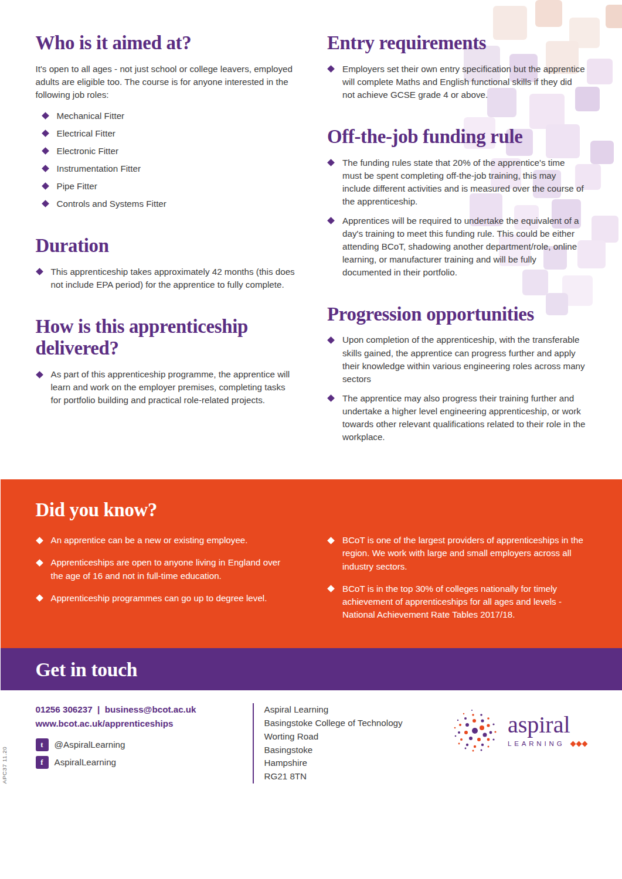Who is it aimed at?
It's open to all ages - not just school or college leavers, employed adults are eligible too. The course is for anyone interested in the following job roles:
Mechanical Fitter
Electrical Fitter
Electronic Fitter
Instrumentation Fitter
Pipe Fitter
Controls and Systems Fitter
Duration
This apprenticeship takes approximately 42 months (this does not include EPA period) for the apprentice to fully complete.
How is this apprenticeship delivered?
As part of this apprenticeship programme, the apprentice will learn and work on the employer premises, completing tasks for portfolio building and practical role-related projects.
Entry requirements
Employers set their own entry specification but the apprentice will complete Maths and English functional skills if they did not achieve GCSE grade 4 or above.
Off-the-job funding rule
The funding rules state that 20% of the apprentice's time must be spent completing off-the-job training, this may include different activities and is measured over the course of the apprenticeship.
Apprentices will be required to undertake the equivalent of a day's training to meet this funding rule. This could be either attending BCoT, shadowing another department/role, online learning, or manufacturer training and will be fully documented in their portfolio.
Progression opportunities
Upon completion of the apprenticeship, with the transferable skills gained, the apprentice can progress further and apply their knowledge within various engineering roles across many sectors
The apprentice may also progress their training further and undertake a higher level engineering apprenticeship, or work towards other relevant qualifications related to their role in the workplace.
Did you know?
An apprentice can be a new or existing employee.
Apprenticeships are open to anyone living in England over the age of 16 and not in full-time education.
Apprenticeship programmes can go up to degree level.
BCoT is one of the largest providers of apprenticeships in the region. We work with large and small employers across all industry sectors.
BCoT is in the top 30% of colleges nationally for timely achievement of apprenticeships for all ages and levels - National Achievement Rate Tables 2017/18.
Get in touch
01256 306237 | business@bcot.ac.uk
www.bcot.ac.uk/apprenticeships
t@AspiralLearning
fAspiralLearning
Aspiral Learning
Basingstoke College of Technology
Worting Road
Basingstoke
Hampshire
RG21 8TN
aspiral
LEARNING
APC37 11.20